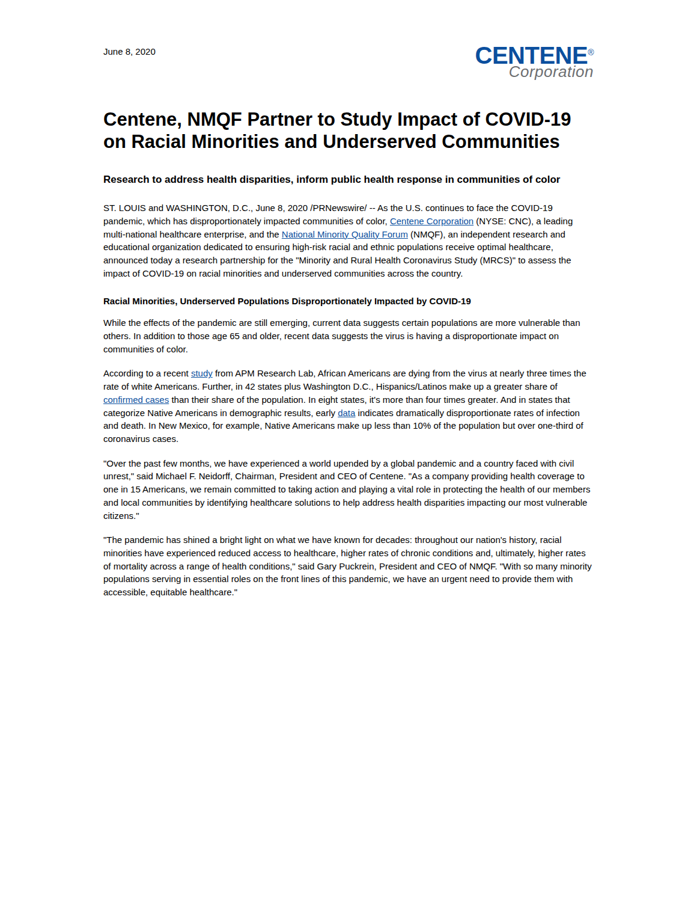June 8, 2020
CENTENE®
Corporation
Centene, NMQF Partner to Study Impact of COVID-19 on Racial Minorities and Underserved Communities
Research to address health disparities, inform public health response in communities of color
ST. LOUIS and WASHINGTON, D.C., June 8, 2020 /PRNewswire/ -- As the U.S. continues to face the COVID-19 pandemic, which has disproportionately impacted communities of color, Centene Corporation (NYSE: CNC), a leading multi-national healthcare enterprise, and the National Minority Quality Forum (NMQF), an independent research and educational organization dedicated to ensuring high-risk racial and ethnic populations receive optimal healthcare, announced today a research partnership for the "Minority and Rural Health Coronavirus Study (MRCS)" to assess the impact of COVID-19 on racial minorities and underserved communities across the country.
Racial Minorities, Underserved Populations Disproportionately Impacted by COVID-19
While the effects of the pandemic are still emerging, current data suggests certain populations are more vulnerable than others. In addition to those age 65 and older, recent data suggests the virus is having a disproportionate impact on communities of color.
According to a recent study from APM Research Lab, African Americans are dying from the virus at nearly three times the rate of white Americans. Further, in 42 states plus Washington D.C., Hispanics/Latinos make up a greater share of confirmed cases than their share of the population. In eight states, it's more than four times greater. And in states that categorize Native Americans in demographic results, early data indicates dramatically disproportionate rates of infection and death. In New Mexico, for example, Native Americans make up less than 10% of the population but over one-third of coronavirus cases.
"Over the past few months, we have experienced a world upended by a global pandemic and a country faced with civil unrest," said Michael F. Neidorff, Chairman, President and CEO of Centene. "As a company providing health coverage to one in 15 Americans, we remain committed to taking action and playing a vital role in protecting the health of our members and local communities by identifying healthcare solutions to help address health disparities impacting our most vulnerable citizens."
"The pandemic has shined a bright light on what we have known for decades: throughout our nation's history, racial minorities have experienced reduced access to healthcare, higher rates of chronic conditions and, ultimately, higher rates of mortality across a range of health conditions," said Gary Puckrein, President and CEO of NMQF. "With so many minority populations serving in essential roles on the front lines of this pandemic, we have an urgent need to provide them with accessible, equitable healthcare."